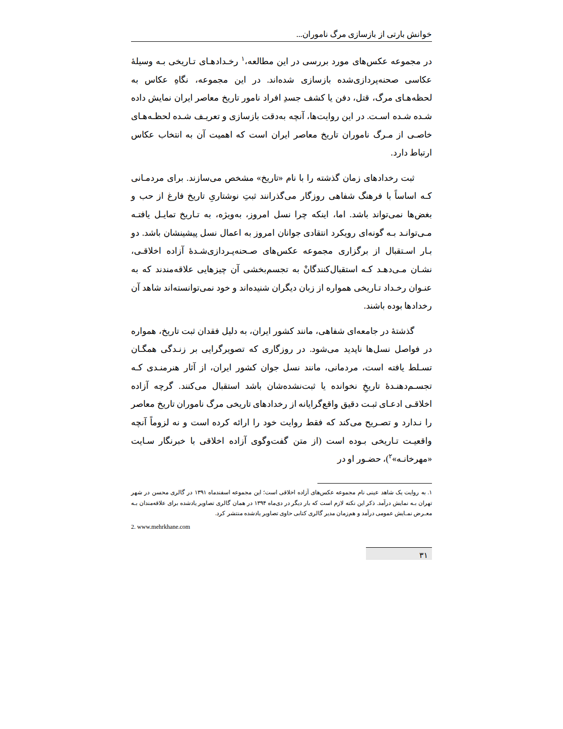خوانش بارتی از بازسازی مرگ ناموران...
در مجموعه عکس‌های مورد بررسی در این مطالعه،۱ رخـدادهـای تـاریخی بـه وسیلۀ عکاسی صحنه‌پردازی‌شده بازسازی شده‌اند. در این مجموعه، نگاهِ عکاس به لحظه‌هـای مرگ، قتل، دفن یا کشف جسدِ افراد نامور تاریخ معاصر ایران نمایش داده شـده شـده اسـت. در این روایت‌ها، آنچه به‌دقت بازسازی و تعریـف شـده لحظـه‌هـای خاصـی از مـرگ ناموران تاریخ معاصر ایران است که اهمیت آن به انتخاب عکاس ارتباط دارد.
ثبت رخدادهای زمان گذشته را با نام «تاریخ» مشخص می‌سازند. برای مردمـانی کـه اساساً با فرهنگ شفاهی روزگار می‌گذرانند ثبتِ نوشتاریِ تاریخ فارغ از حب و بغض‌ها نمی‌تواند باشد. اما، اینکه چرا نسل امروز، به‌ویژه، به تـاریخ تمایـل یافتـه مـی‌توانـد بـه گونه‌ای رویکرد انتقادی جوانان امروز به اعمال نسل پیشینشان باشد. دو بـار اسـتقبال از برگزاری مجموعه عکس‌های صـحنه‌پـردازی‌شـدۀ آزاده اخلاقـی، نشـان مـی‌دهـد کـه استقبال‌کنندگانْ به تجسم‌بخشی آن چیزهایی علاقه‌مندند که به عنـوان رخـداد تـاریخی همواره از زبان دیگران شنیده‌اند و خود نمی‌توانسته‌اند شاهد آن رخدادها بوده باشند.
گذشتۀ در جامعه‌ای شفاهی، مانند کشور ایران، به دلیل فقدان ثبت تاریخ، همواره در فواصل نسل‌ها ناپدید می‌شود. در روزگاری که تصویرگرایی بر زنـدگی همگـان تسـلط یافته است، مردمانی، مانند نسل جوان کشور ایران، از آثار هنرمنـدی کـه تجسـم‌دهنـدۀ تاریخِ نخوانده یا ثبت‌نشده‌شان باشد استقبال می‌کنند. گرچه آزاده اخلاقـی ادعـای ثبـت دقیق واقع‌گرایانه از رخدادهای تاریخی مرگ ناموران تاریخ معاصر را نـدارد و تصـریح می‌کند که فقط روایت خود را ارائه کرده است و نه لزوماً آنچه واقعیـت تـاریخی بـوده است (از متن گفت‌وگوی آزاده اخلاقی با خبرنگار سـایت «مهرخانـه»۲)، حضـور او در
۱. به روایت یک شاهد عینی نام مجموعه عکس‌های آزاده اخلاقی است؛ این مجموعه اسفندماه ۱۳۹۱ در گالری محسن در شهر تهران بـه نمایش درآمد. ذکر این نکته لازم است که بار دیگر در دی‌ماه ۱۳۹۴ در همان گالری تصاویر یادشده برای علاقه‌مندان بـه معـرض نمـایش عمومی درآمد و هم‌زمان مدیر گالری کتابی حاوی تصاویر یادشده منتشر کرد.
2. www.mehrkhane.com
۳۱